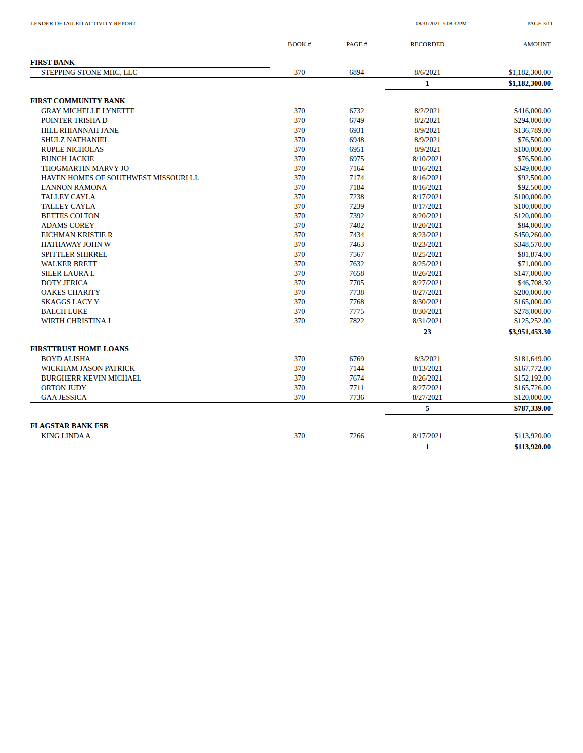LENDER DETAILED ACTIVITY REPORT 08/31/2021 5:08:32PM PAGE 3/11
| | BOOK # | PAGE # | RECORDED | AMOUNT |
| --- | --- | --- | --- | --- |
| FIRST BANK | | | | |
| STEPPING STONE MHC, LLC | 370 | 6894 | 8/6/2021 | $1,182,300.00 |
| | | | 1 | $1,182,300.00 |
| FIRST COMMUNITY BANK | | | | |
| GRAY MICHELLE LYNETTE | 370 | 6732 | 8/2/2021 | $416,000.00 |
| POINTER TRISHA D | 370 | 6749 | 8/2/2021 | $294,000.00 |
| HILL RHIANNAH JANE | 370 | 6931 | 8/9/2021 | $136,789.00 |
| SHULZ NATHANIEL | 370 | 6948 | 8/9/2021 | $76,500.00 |
| RUPLE NICHOLAS | 370 | 6951 | 8/9/2021 | $100,000.00 |
| BUNCH JACKIE | 370 | 6975 | 8/10/2021 | $76,500.00 |
| THOGMARTIN MARVY JO | 370 | 7164 | 8/16/2021 | $349,000.00 |
| HAVEN HOMES OF SOUTHWEST MISSOURI LL | 370 | 7174 | 8/16/2021 | $92,500.00 |
| LANNON RAMONA | 370 | 7184 | 8/16/2021 | $92,500.00 |
| TALLEY CAYLA | 370 | 7238 | 8/17/2021 | $100,000.00 |
| TALLEY CAYLA | 370 | 7239 | 8/17/2021 | $100,000.00 |
| BETTES COLTON | 370 | 7392 | 8/20/2021 | $120,000.00 |
| ADAMS COREY | 370 | 7402 | 8/20/2021 | $84,000.00 |
| EICHMAN KRISTIE R | 370 | 7434 | 8/23/2021 | $450,260.00 |
| HATHAWAY JOHN W | 370 | 7463 | 8/23/2021 | $348,570.00 |
| SPITTLER SHIRREL | 370 | 7567 | 8/25/2021 | $81,874.00 |
| WALKER BRETT | 370 | 7632 | 8/25/2021 | $71,000.00 |
| SILER LAURA L | 370 | 7658 | 8/26/2021 | $147,000.00 |
| DOTY JERICA | 370 | 7705 | 8/27/2021 | $46,708.30 |
| OAKES CHARITY | 370 | 7738 | 8/27/2021 | $200,000.00 |
| SKAGGS LACY Y | 370 | 7768 | 8/30/2021 | $165,000.00 |
| BALCH LUKE | 370 | 7775 | 8/30/2021 | $278,000.00 |
| WIRTH CHRISTINA J | 370 | 7822 | 8/31/2021 | $125,252.00 |
| | | | 23 | $3,951,453.30 |
| FIRSTTRUST HOME LOANS | | | | |
| BOYD ALISHA | 370 | 6769 | 8/3/2021 | $181,649.00 |
| WICKHAM JASON PATRICK | 370 | 7144 | 8/13/2021 | $167,772.00 |
| BURGHERR KEVIN MICHAEL | 370 | 7674 | 8/26/2021 | $152,192.00 |
| ORTON JUDY | 370 | 7711 | 8/27/2021 | $165,726.00 |
| GAA JESSICA | 370 | 7736 | 8/27/2021 | $120,000.00 |
| | | | 5 | $787,339.00 |
| FLAGSTAR BANK FSB | | | | |
| KING LINDA A | 370 | 7266 | 8/17/2021 | $113,920.00 |
| | | | 1 | $113,920.00 |